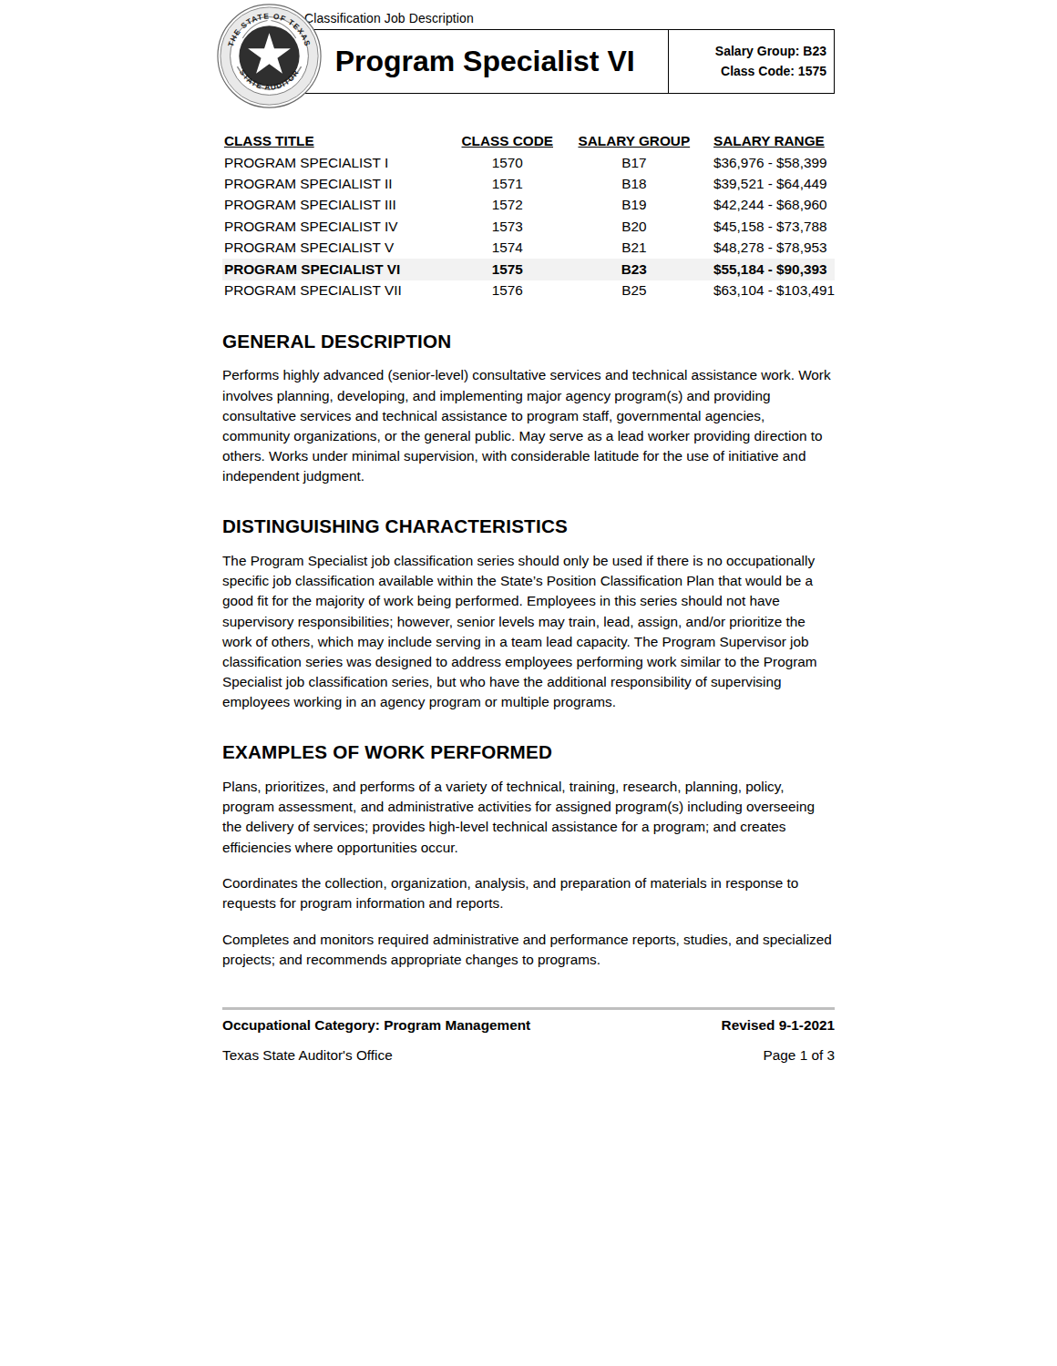State Classification Job Description
Program Specialist VI
Salary Group: B23
Class Code: 1575
THE STATE OF TEXAS STATE AUDITOR
| CLASS TITLE | CLASS CODE | SALARY GROUP | SALARY RANGE |
| --- | --- | --- | --- |
| PROGRAM SPECIALIST I | 1570 | B17 | $36,976 - $58,399 |
| PROGRAM SPECIALIST II | 1571 | B18 | $39,521 - $64,449 |
| PROGRAM SPECIALIST III | 1572 | B19 | $42,244 - $68,960 |
| PROGRAM SPECIALIST IV | 1573 | B20 | $45,158 - $73,788 |
| PROGRAM SPECIALIST V | 1574 | B21 | $48,278 - $78,953 |
| PROGRAM SPECIALIST VI | 1575 | B23 | $55,184 - $90,393 |
| PROGRAM SPECIALIST VII | 1576 | B25 | $63,104 - $103,491 |
GENERAL DESCRIPTION
Performs highly advanced (senior-level) consultative services and technical assistance work. Work involves planning, developing, and implementing major agency program(s) and providing consultative services and technical assistance to program staff, governmental agencies, community organizations, or the general public. May serve as a lead worker providing direction to others. Works under minimal supervision, with considerable latitude for the use of initiative and independent judgment.
DISTINGUISHING CHARACTERISTICS
The Program Specialist job classification series should only be used if there is no occupationally specific job classification available within the State’s Position Classification Plan that would be a good fit for the majority of work being performed. Employees in this series should not have supervisory responsibilities; however, senior levels may train, lead, assign, and/or prioritize the work of others, which may include serving in a team lead capacity. The Program Supervisor job classification series was designed to address employees performing work similar to the Program Specialist job classification series, but who have the additional responsibility of supervising employees working in an agency program or multiple programs.
EXAMPLES OF WORK PERFORMED
Plans, prioritizes, and performs of a variety of technical, training, research, planning, policy, program assessment, and administrative activities for assigned program(s) including overseeing the delivery of services; provides high-level technical assistance for a program; and creates efficiencies where opportunities occur.
Coordinates the collection, organization, analysis, and preparation of materials in response to requests for program information and reports.
Completes and monitors required administrative and performance reports, studies, and specialized projects; and recommends appropriate changes to programs.
Occupational Category: Program Management
Revised 9-1-2021
Texas State Auditor's Office
Page 1 of 3